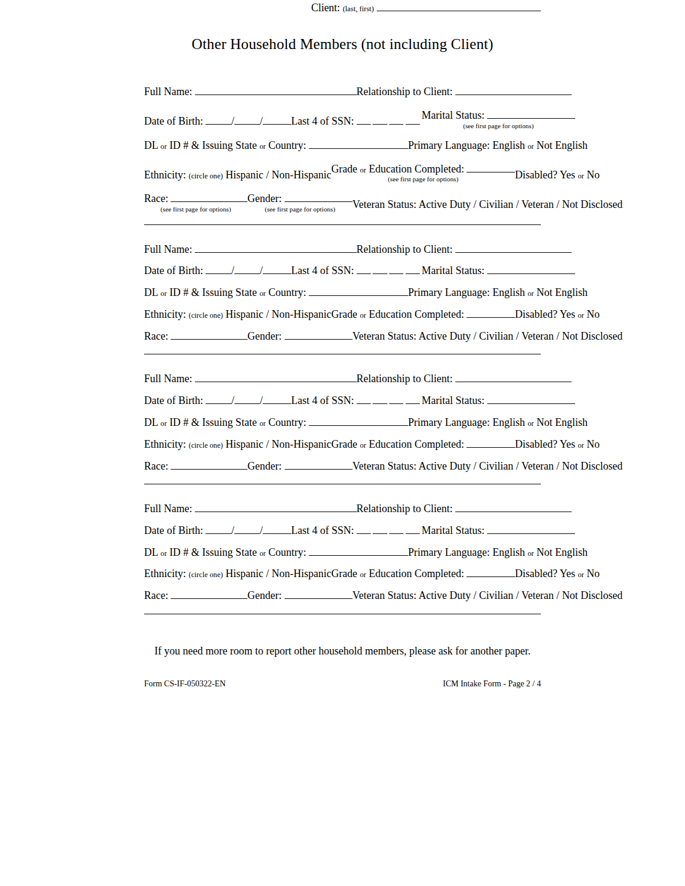Client: (last, first)
Other Household Members (not including Client)
Full Name: Relationship to Client:
Date of Birth: / / Last 4 of SSN: Marital Status: (see first page for options)
DL or ID # & Issuing State or Country: Primary Language: English or Not English
Ethnicity: (circle one) Hispanic / Non-Hispanic Grade or Education Completed: (see first page for options) Disabled? Yes or No
Race: (see first page for options) Gender: (see first page for options) Veteran Status: Active Duty / Civilian / Veteran / Not Disclosed
Full Name: Relationship to Client:
Date of Birth: / / Last 4 of SSN: Marital Status:
DL or ID # & Issuing State or Country: Primary Language: English or Not English
Ethnicity: (circle one) Hispanic / Non-Hispanic Grade or Education Completed: Disabled? Yes or No
Race: Gender: Veteran Status: Active Duty / Civilian / Veteran / Not Disclosed
Full Name: Relationship to Client:
Date of Birth: / / Last 4 of SSN: Marital Status:
DL or ID # & Issuing State or Country: Primary Language: English or Not English
Ethnicity: (circle one) Hispanic / Non-Hispanic Grade or Education Completed: Disabled? Yes or No
Race: Gender: Veteran Status: Active Duty / Civilian / Veteran / Not Disclosed
Full Name: Relationship to Client:
Date of Birth: / / Last 4 of SSN: Marital Status:
DL or ID # & Issuing State or Country: Primary Language: English or Not English
Ethnicity: (circle one) Hispanic / Non-Hispanic Grade or Education Completed: Disabled? Yes or No
Race: Gender: Veteran Status: Active Duty / Civilian / Veteran / Not Disclosed
If you need more room to report other household members, please ask for another paper.
Form CS-IF-050322-EN ICM Intake Form - Page 2 / 4